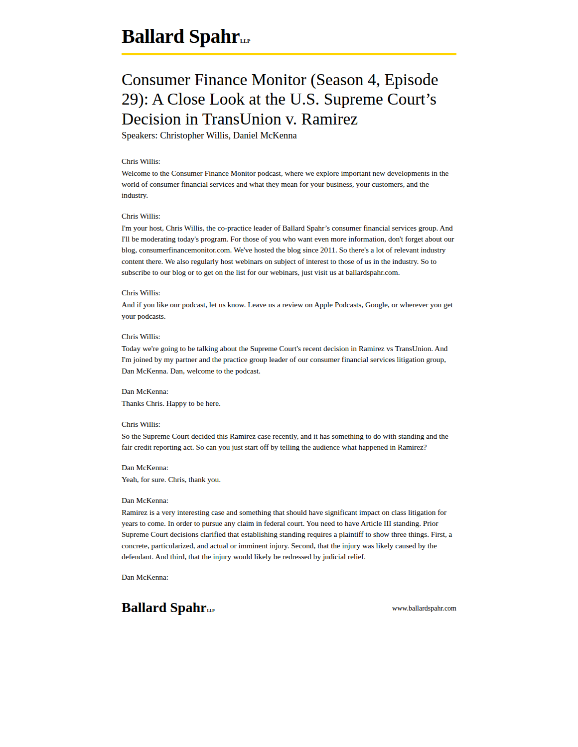Ballard SpahrLLP
Consumer Finance Monitor (Season 4, Episode 29): A Close Look at the U.S. Supreme Court’s Decision in TransUnion v. Ramirez
Speakers: Christopher Willis, Daniel McKenna
Chris Willis:
Welcome to the Consumer Finance Monitor podcast, where we explore important new developments in the world of consumer financial services and what they mean for your business, your customers, and the industry.
Chris Willis:
I'm your host, Chris Willis, the co-practice leader of Ballard Spahr’s consumer financial services group. And I'll be moderating today's program. For those of you who want even more information, don't forget about our blog, consumerfinancemonitor.com. We've hosted the blog since 2011. So there's a lot of relevant industry content there. We also regularly host webinars on subject of interest to those of us in the industry. So to subscribe to our blog or to get on the list for our webinars, just visit us at ballardspahr.com.
Chris Willis:
And if you like our podcast, let us know. Leave us a review on Apple Podcasts, Google, or wherever you get your podcasts.
Chris Willis:
Today we're going to be talking about the Supreme Court's recent decision in Ramirez vs TransUnion. And I'm joined by my partner and the practice group leader of our consumer financial services litigation group, Dan McKenna. Dan, welcome to the podcast.
Dan McKenna:
Thanks Chris. Happy to be here.
Chris Willis:
So the Supreme Court decided this Ramirez case recently, and it has something to do with standing and the fair credit reporting act. So can you just start off by telling the audience what happened in Ramirez?
Dan McKenna:
Yeah, for sure. Chris, thank you.
Dan McKenna:
Ramirez is a very interesting case and something that should have significant impact on class litigation for years to come. In order to pursue any claim in federal court. You need to have Article III standing. Prior Supreme Court decisions clarified that establishing standing requires a plaintiff to show three things. First, a concrete, particularized, and actual or imminent injury. Second, that the injury was likely caused by the defendant. And third, that the injury would likely be redressed by judicial relief.
Dan McKenna:
Ballard SpahrLLP
www.ballardspahr.com